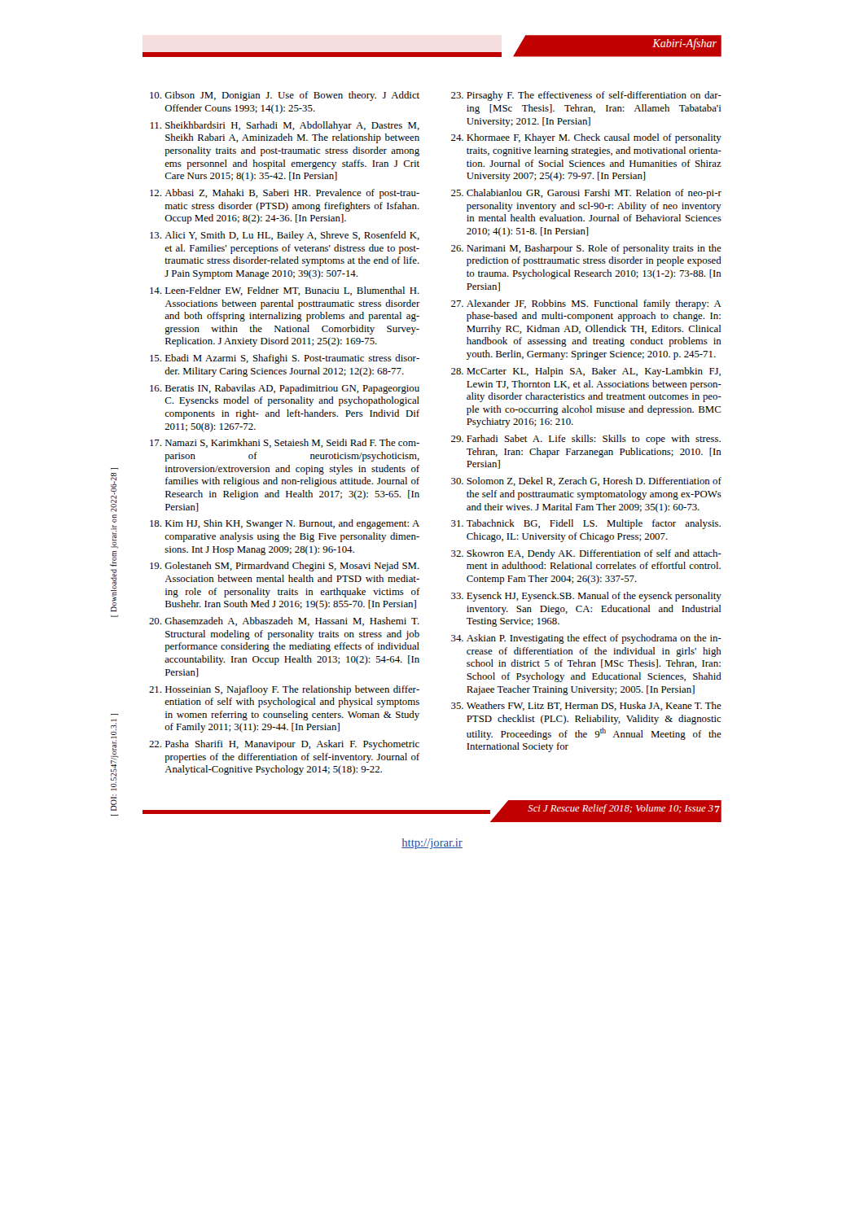[ DOI: 10.52547/jorar.10.3.1 ]
[ Downloaded from jorar.ir on 2022-06-28 ]
Kabiri-Afshar
Gibson JM, Donigian J. Use of Bowen theory. J Addict Offender Couns 1993; 14(1): 25-35.
Sheikhbardsiri H, Sarhadi M, Abdollahyar A, Dastres M, Sheikh Rabari A, Aminizadeh M. The relationship between personality traits and post-traumatic stress disorder among ems personnel and hospital emergency staffs. Iran J Crit Care Nurs 2015; 8(1): 35-42. [In Persian]
Abbasi Z, Mahaki B, Saberi HR. Prevalence of post-traumatic stress disorder (PTSD) among firefighters of Isfahan. Occup Med 2016; 8(2): 24-36. [In Persian].
Alici Y, Smith D, Lu HL, Bailey A, Shreve S, Rosenfeld K, et al. Families' perceptions of veterans' distress due to post-traumatic stress disorder-related symptoms at the end of life. J Pain Symptom Manage 2010; 39(3): 507-14.
Leen-Feldner EW, Feldner MT, Bunaciu L, Blumenthal H. Associations between parental posttraumatic stress disorder and both offspring internalizing problems and parental aggression within the National Comorbidity Survey-Replication. J Anxiety Disord 2011; 25(2): 169-75.
Ebadi M Azarmi S, Shafighi S. Post-traumatic stress disorder. Military Caring Sciences Journal 2012; 12(2): 68-77.
Beratis IN, Rabavilas AD, Papadimitriou GN, Papageorgiou C. Eysencks model of personality and psychopathological components in right- and left-handers. Pers Individ Dif 2011; 50(8): 1267-72.
Namazi S, Karimkhani S, Setaiesh M, Seidi Rad F. The comparison of neuroticism/psychoticism, introversion/extroversion and coping styles in students of families with religious and non-religious attitude. Journal of Research in Religion and Health 2017; 3(2): 53-65. [In Persian]
Kim HJ, Shin KH, Swanger N. Burnout, and engagement: A comparative analysis using the Big Five personality dimensions. Int J Hosp Manag 2009; 28(1): 96-104.
Golestaneh SM, Pirmardvand Chegini S, Mosavi Nejad SM. Association between mental health and PTSD with mediating role of personality traits in earthquake victims of Bushehr. Iran South Med J 2016; 19(5): 855-70. [In Persian]
Ghasemzadeh A, Abbaszadeh M, Hassani M, Hashemi T. Structural modeling of personality traits on stress and job performance considering the mediating effects of individual accountability. Iran Occup Health 2013; 10(2): 54-64. [In Persian]
Hosseinian S, Najaflooy F. The relationship between differentiation of self with psychological and physical symptoms in women referring to counseling centers. Woman & Study of Family 2011; 3(11): 29-44. [In Persian]
Pasha Sharifi H, Manavipour D, Askari F. Psychometric properties of the differentiation of self-inventory. Journal of Analytical-Cognitive Psychology 2014; 5(18): 9-22.
Pirsaghy F. The effectiveness of self-differentiation on daring [MSc Thesis]. Tehran, Iran: Allameh Tabataba'i University; 2012. [In Persian]
Khormaee F, Khayer M. Check causal model of personality traits, cognitive learning strategies, and motivational orientation. Journal of Social Sciences and Humanities of Shiraz University 2007; 25(4): 79-97. [In Persian]
Chalabianlou GR, Garousi Farshi MT. Relation of neo-pi-r personality inventory and scl-90-r: Ability of neo inventory in mental health evaluation. Journal of Behavioral Sciences 2010; 4(1): 51-8. [In Persian]
Narimani M, Basharpour S. Role of personality traits in the prediction of posttraumatic stress disorder in people exposed to trauma. Psychological Research 2010; 13(1-2): 73-88. [In Persian]
Alexander JF, Robbins MS. Functional family therapy: A phase-based and multi-component approach to change. In: Murrihy RC, Kidman AD, Ollendick TH, Editors. Clinical handbook of assessing and treating conduct problems in youth. Berlin, Germany: Springer Science; 2010. p. 245-71.
McCarter KL, Halpin SA, Baker AL, Kay-Lambkin FJ, Lewin TJ, Thornton LK, et al. Associations between personality disorder characteristics and treatment outcomes in people with co-occurring alcohol misuse and depression. BMC Psychiatry 2016; 16: 210.
Farhadi Sabet A. Life skills: Skills to cope with stress. Tehran, Iran: Chapar Farzanegan Publications; 2010. [In Persian]
Solomon Z, Dekel R, Zerach G, Horesh D. Differentiation of the self and posttraumatic symptomatology among ex-POWs and their wives. J Marital Fam Ther 2009; 35(1): 60-73.
Tabachnick BG, Fidell LS. Multiple factor analysis. Chicago, IL: University of Chicago Press; 2007.
Skowron EA, Dendy AK. Differentiation of self and attachment in adulthood: Relational correlates of effortful control. Contemp Fam Ther 2004; 26(3): 337-57.
Eysenck HJ, Eysenck.SB. Manual of the eysenck personality inventory. San Diego, CA: Educational and Industrial Testing Service; 1968.
Askian P. Investigating the effect of psychodrama on the increase of differentiation of the individual in girls' high school in district 5 of Tehran [MSc Thesis]. Tehran, Iran: School of Psychology and Educational Sciences, Shahid Rajaee Teacher Training University; 2005. [In Persian]
Weathers FW, Litz BT, Herman DS, Huska JA, Keane T. The PTSD checklist (PLC). Reliability, Validity & diagnostic utility. Proceedings of the 9th Annual Meeting of the International Society for
Sci J Rescue Relief 2018; Volume 10; Issue 3
7
http://jorar.ir